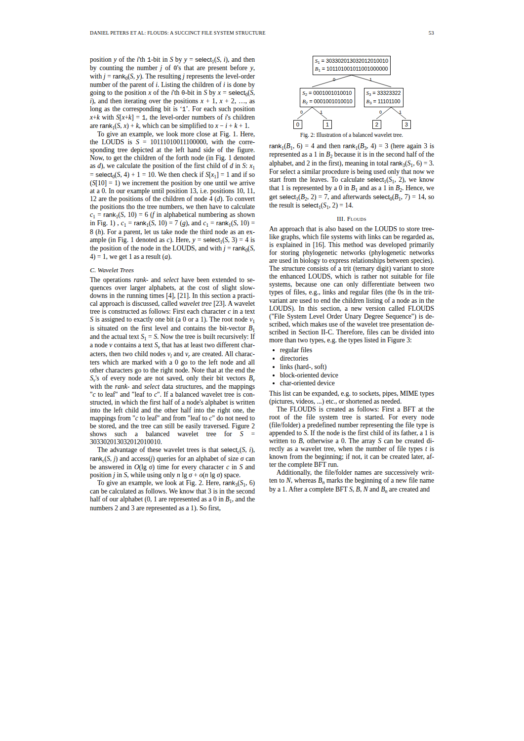Daniel Peters et al: Flouds: A Succinct File System Structure
53
position y of the i'th 1-bit in S by y = select1(S, i), and then by counting the number j of 0's that are present before y, with j = rank0(S, y). The resulting j represents the level-order number of the parent of i. Listing the children of i is done by going to the position x of the i'th 0-bit in S by x = select0(S, i), and then iterating over the positions x + 1, x + 2, …, as long as the corresponding bit is ‘1’. For each such position x+k with S[x+k] = 1, the level-order numbers of i's children are rank1(S, x) + k, which can be simplified to x − i + k + 1.
To give an example, we look more close at Fig. 1. Here, the LOUDS is S = 10111010011100000, with the corresponding tree depicted at the left hand side of the figure. Now, to get the children of the forth node (in Fig. 1 denoted as d), we calculate the position of the first child of d in S: x1 = select0(S, 4) + 1 = 10. We then check if S[x1] = 1 and if so (S[10] = 1) we increment the position by one until we arrive at a 0. In our example until position 13, i.e. positions 10, 11, 12 are the positions of the children of node 4 (d). To convert the positions tho the tree numbers, we then have to calculate c1 = rank1(S, 10) = 6 (f in alphabetical numbering as shown in Fig. 1) , c1 = rank1(S, 10) = 7 (g), and c1 = rank1(S, 10) = 8 (h). For a parent, let us take node the third node as an example (in Fig. 1 denoted as c). Here, y = select1(S, 3) = 4 is the position of the node in the LOUDS, and with j = rank0(S, 4) = 1, we get 1 as a result (a).
C. Wavelet Trees
The operations rank- and select have been extended to sequences over larger alphabets, at the cost of slight slowdowns in the running times [4], [21]. In this section a practical approach is discussed, called wavelet tree [23]. A wavelet tree is constructed as follows: First each character c in a text S is assigned to exactly one bit (a 0 or a 1). The root node v1 is situated on the first level and contains the bit-vector B1 and the actual text S1 = S. Now the tree is built recursively: If a node v contains a text Sv that has at least two different characters, then two child nodes vl and vr are created. All characters which are marked with a 0 go to the left node and all other characters go to the right node. Note that at the end the Sv's of every node are not saved, only their bit vectors Bv with the rank- and select data structures, and the mappings "c to leaf" and "leaf to c". If a balanced wavelet tree is constructed, in which the first half of a node's alphabet is written into the left child and the other half into the right one, the mappings from "c to leaf" and from "leaf to c" do not need to be stored, and the tree can still be easily traversed. Figure 2 shows such a balanced wavelet tree for S = 303302013032012010010.
The advantage of these wavelet trees is that selectc(S, i), rankc(S, j) and access(j) queries for an alphabet of size σ can be answered in O(lg σ) time for every character c in S and position j in S, while using only n lg σ + o(n lg σ) space.
To give an example, we look at Fig. 2. Here, rank3(S1, 6) can be calculated as follows. We know that 3 is in the second half of our alphabet (0, 1 are represented as a 0 in B1, and the numbers 2 and 3 are represented as a 1). So first,
S1 = 303302013032012010010
B1 = 101101001011001000000
0 1
S2 = 0001001010010
B2 = 0001001010010 S3 = 33323322
B3 = 11101100
0 1 0 1
0 1 2 3
Fig. 2: Illustration of a balanced wavelet tree.
rank1(B1, 6) = 4 and then rank1(B3, 4) = 3 (here again 3 is represented as a 1 in B2 because it is in the second half of the alphabet, and 2 in the first), meaning in total rank3(S1, 6) = 3. For select a similar procedure is being used only that now we start from the leaves. To calculate select1(S1, 2), we know that 1 is represented by a 0 in B1 and as a 1 in B2. Hence, we get select1(B2, 2) = 7, and afterwards select0(B1, 7) = 14, so the result is select1(S1, 2) = 14.
III. Flouds
An approach that is also based on the LOUDS to store tree-like graphs, which file systems with links can be regarded as, is explained in [16]. This method was developed primarily for storing phylogenetic networks (phylogenetic networks are used in biology to express relationships between species). The structure consists of a trit (ternary digit) variant to store the enhanced LOUDS, which is rather not suitable for file systems, because one can only differentiate between two types of files, e.g., links and regular files (the 0s in the trit-variant are used to end the children listing of a node as in the LOUDS). In this section, a new version called FLOUDS ("File System Level Order Unary Degree Sequence") is described, which makes use of the wavelet tree presentation described in Section II-C. Therefore, files can be divided into more than two types, e.g. the types listed in Figure 3:
regular files
directories
links (hard-, soft)
block-oriented device
char-oriented device
This list can be expanded, e.g. to sockets, pipes, MIME types (pictures, videos, ...) etc., or shortened as needed.
The FLOUDS is created as follows: First a BFT at the root of the file system tree is started. For every node (file/folder) a predefined number representing the file type is appended to S. If the node is the first child of its father, a 1 is written to B, otherwise a 0. The array S can be created directly as a wavelet tree, when the number of file types t is known from the beginning; if not, it can be created later, after the complete BFT run.
Additionally, the file/folder names are successively written to N, whereas Bn marks the beginning of a new file name by a 1. After a complete BFT S, B, N and Bn are created and